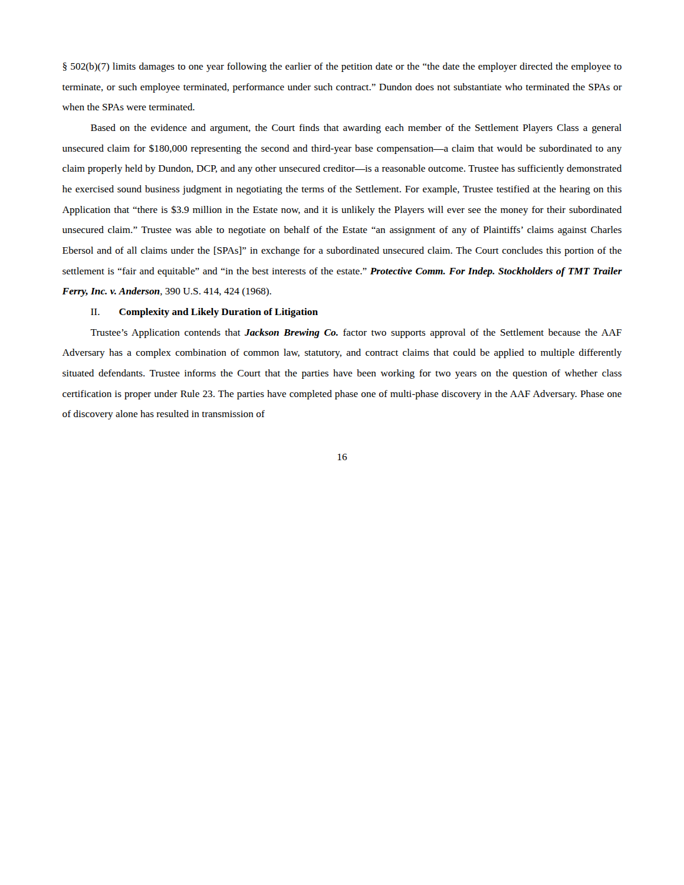§ 502(b)(7) limits damages to one year following the earlier of the petition date or the “the date the employer directed the employee to terminate, or such employee terminated, performance under such contract.” Dundon does not substantiate who terminated the SPAs or when the SPAs were terminated.
Based on the evidence and argument, the Court finds that awarding each member of the Settlement Players Class a general unsecured claim for $180,000 representing the second and third-year base compensation—a claim that would be subordinated to any claim properly held by Dundon, DCP, and any other unsecured creditor—is a reasonable outcome. Trustee has sufficiently demonstrated he exercised sound business judgment in negotiating the terms of the Settlement. For example, Trustee testified at the hearing on this Application that “there is $3.9 million in the Estate now, and it is unlikely the Players will ever see the money for their subordinated unsecured claim.” Trustee was able to negotiate on behalf of the Estate “an assignment of any of Plaintiffs’ claims against Charles Ebersol and of all claims under the [SPAs]” in exchange for a subordinated unsecured claim. The Court concludes this portion of the settlement is “fair and equitable” and “in the best interests of the estate.” Protective Comm. For Indep. Stockholders of TMT Trailer Ferry, Inc. v. Anderson, 390 U.S. 414, 424 (1968).
II. Complexity and Likely Duration of Litigation
Trustee’s Application contends that Jackson Brewing Co. factor two supports approval of the Settlement because the AAF Adversary has a complex combination of common law, statutory, and contract claims that could be applied to multiple differently situated defendants. Trustee informs the Court that the parties have been working for two years on the question of whether class certification is proper under Rule 23. The parties have completed phase one of multi-phase discovery in the AAF Adversary. Phase one of discovery alone has resulted in transmission of
16